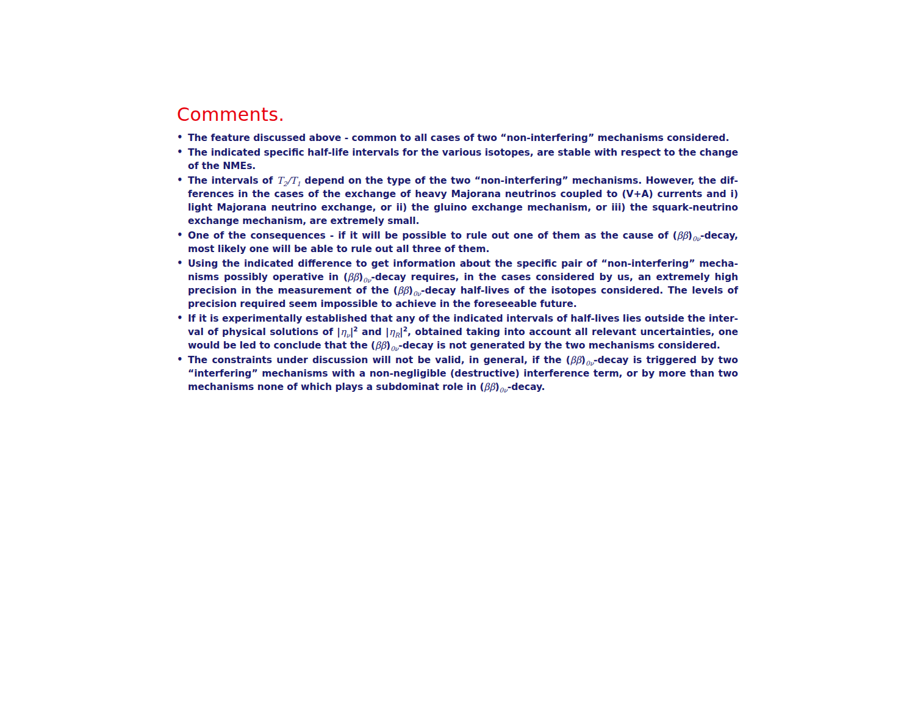Comments.
The feature discussed above - common to all cases of two “non-interfering” mechanisms considered.
The indicated specific half-life intervals for the various isotopes, are stable with respect to the change of the NMEs.
The intervals of T2/T1 depend on the type of the two “non-interfering” mechanisms. However, the differences in the cases of the exchange of heavy Majorana neutrinos coupled to (V+A) currents and i) light Majorana neutrino exchange, or ii) the gluino exchange mechanism, or iii) the squark-neutrino exchange mechanism, are extremely small.
One of the consequences - if it will be possible to rule out one of them as the cause of (ββ)0ν-decay, most likely one will be able to rule out all three of them.
Using the indicated difference to get information about the specific pair of “non-interfering” mechanisms possibly operative in (ββ)0ν-decay requires, in the cases considered by us, an extremely high precision in the measurement of the (ββ)0ν-decay half-lives of the isotopes considered. The levels of precision required seem impossible to achieve in the foreseeable future.
If it is experimentally established that any of the indicated intervals of half-lives lies outside the interval of physical solutions of |ην|2 and |ηR|2, obtained taking into account all relevant uncertainties, one would be led to conclude that the (ββ)0ν-decay is not generated by the two mechanisms considered.
The constraints under discussion will not be valid, in general, if the (ββ)0ν-decay is triggered by two “interfering” mechanisms with a non-negligible (destructive) interference term, or by more than two mechanisms none of which plays a subdominat role in (ββ)0ν-decay.